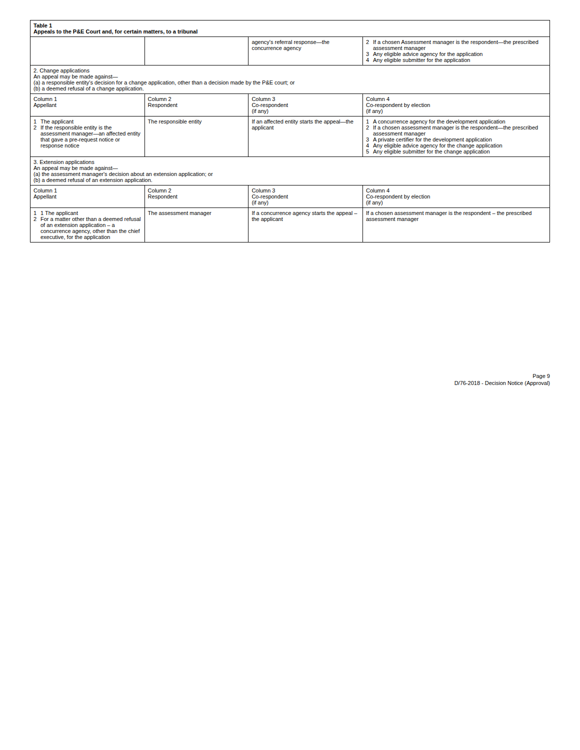| Table 1 Appeals to the P&E Court and, for certain matters, to a tribunal |
| | | agency's referral response—the concurrence agency | 2 If a chosen Assessment manager is the respondent—the prescribed assessment manager 3 Any eligible advice agency for the application 4 Any eligible submitter for the application |
| 2. Change applications An appeal may be made against— (a) a responsible entity's decision for a change application, other than a decision made by the P&E court; or (b) a deemed refusal of a change application. |
| Column 1 Appellant | Column 2 Respondent | Column 3 Co-respondent (if any) | Column 4 Co-respondent by election (if any) |
| 1 The applicant 2 If the responsible entity is the assessment manager—an affected entity that gave a pre-request notice or response notice | The responsible entity | If an affected entity starts the appeal—the applicant | 1 A concurrence agency for the development application 2 If a chosen assessment manager is the respondent—the prescribed assessment manager 3 A private certifier for the development application 4 Any eligible advice agency for the change application 5 Any eligible submitter for the change application |
| 3. Extension applications An appeal may be made against— (a) the assessment manager's decision about an extension application; or (b) a deemed refusal of an extension application. |
| Column 1 Appellant | Column 2 Respondent | Column 3 Co-respondent (if any) | Column 4 Co-respondent by election (if any) |
| 1 1 The applicant 2 For a matter other than a deemed refusal of an extension application – a concurrence agency, other than the chief executive, for the application | The assessment manager | If a concurrence agency starts the appeal – the applicant | If a chosen assessment manager is the respondent – the prescribed assessment manager |
Page 9
D/76-2018 - Decision Notice (Approval)